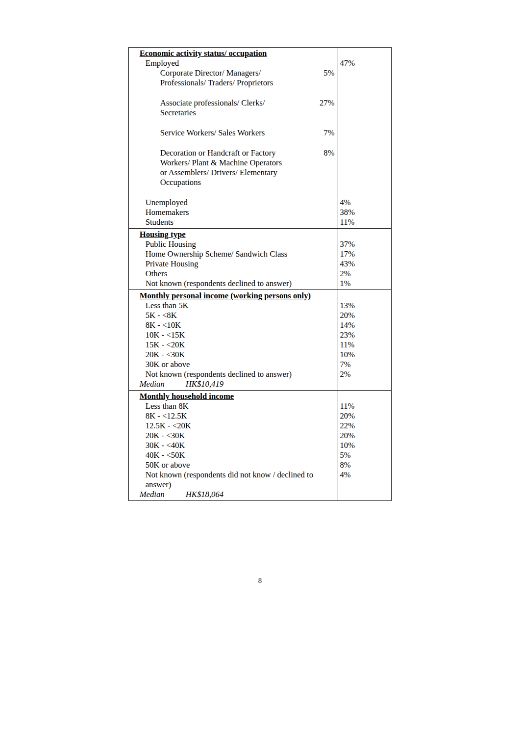| Economic activity status/ occupation Employed / Corporate Director/ Managers/ Professionals/ Traders/ Proprietors / 5% / / Associate professionals/ Clerks/ Secretaries / 27% / / Service Workers/ Sales Workers / 7% / / Decoration or Handcraft or Factory Workers/ Plant & Machine Operators or Assemblers/ Drivers/ Elementary Occupations / 8% / Unemployed Homemakers Students | 47% 4% 38% 11% |
| Housing type Public Housing Home Ownership Scheme/ Sandwich Class Private Housing Others Not known (respondents declined to answer) | 37% 17% 43% 2% 1% |
| Monthly personal income (working persons only) Less than 5K 5K - <8K 8K - <10K 10K - <15K 15K - <20K 20K - <30K 30K or above Not known (respondents declined to answer) Median HK$10,419 | 13% 20% 14% 23% 11% 10% 7% 2% |
| Monthly household income Less than 8K 8K - <12.5K 12.5K - <20K 20K - <30K 30K - <40K 40K - <50K 50K or above Not known (respondents did not know / declined to answer) Median HK$18,064 | 11% 20% 22% 20% 10% 5% 8% 4% |
8